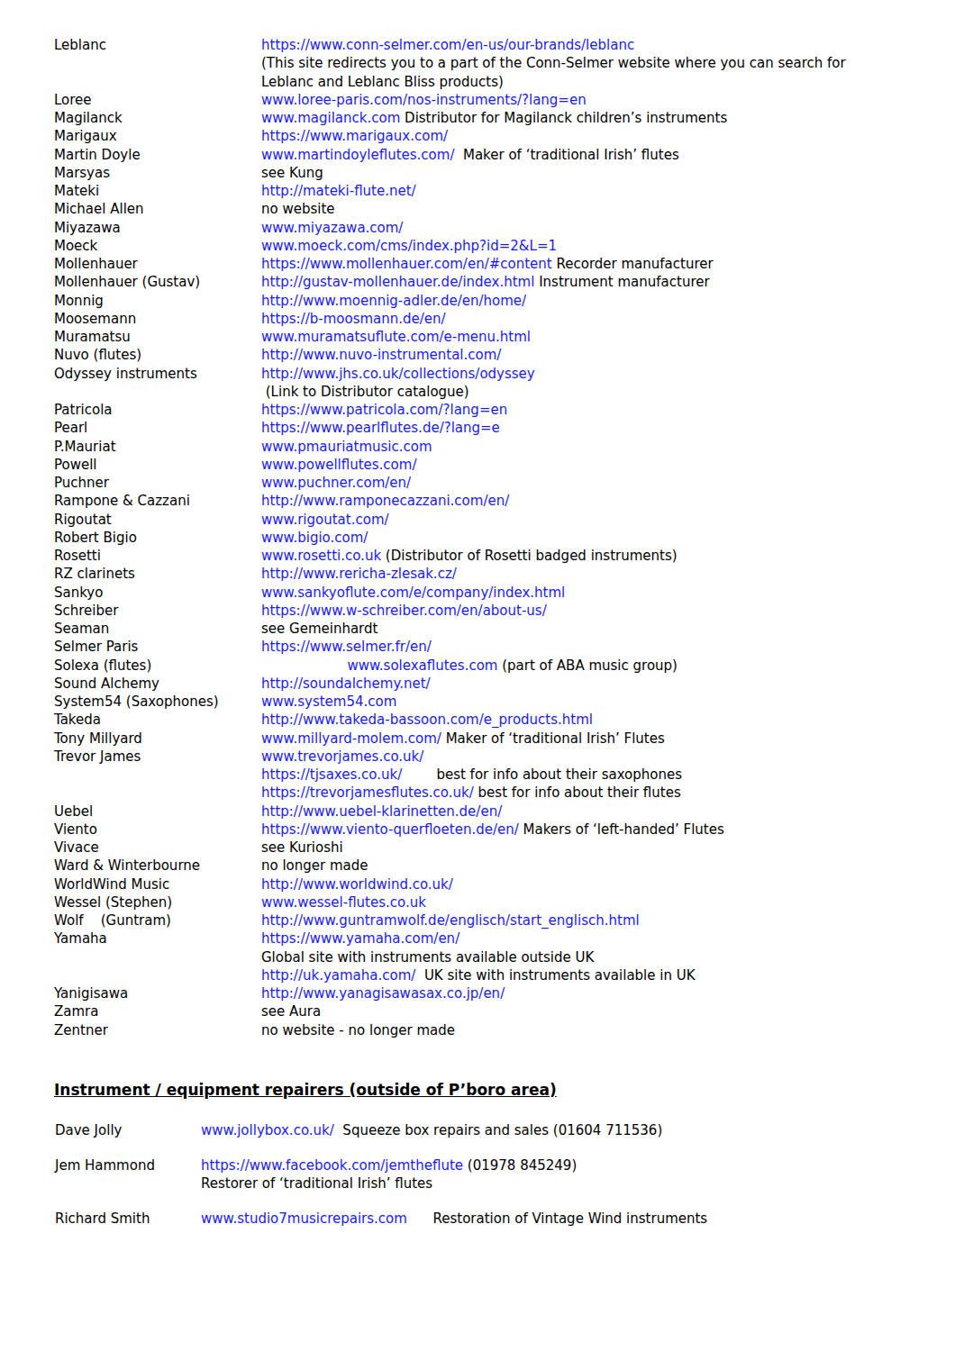| Leblanc | https://www.conn-selmer.com/en-us/our-brands/leblanc (This site redirects you to a part of the Conn-Selmer website where you can search for Leblanc and Leblanc Bliss products) |
| Loree | www.loree-paris.com/nos-instruments/?lang=en |
| Magilanck | www.magilanck.com Distributor for Magilanck children’s instruments |
| Marigaux | https://www.marigaux.com/ |
| Martin Doyle | www.martindoyleflutes.com/ Maker of ‘traditional Irish’ flutes |
| Marsyas | see Kung |
| Mateki | http://mateki-flute.net/ |
| Michael Allen | no website |
| Miyazawa | www.miyazawa.com/ |
| Moeck | www.moeck.com/cms/index.php?id=2&L=1 |
| Mollenhauer | https://www.mollenhauer.com/en/#content Recorder manufacturer |
| Mollenhauer (Gustav) | http://gustav-mollenhauer.de/index.html Instrument manufacturer |
| Monnig | http://www.moennig-adler.de/en/home/ |
| Moosemann | https://b-moosmann.de/en/ |
| Muramatsu | www.muramatsuflute.com/e-menu.html |
| Nuvo (flutes) | http://www.nuvo-instrumental.com/ |
| Odyssey instruments | http://www.jhs.co.uk/collections/odyssey (Link to Distributor catalogue) |
| Patricola | https://www.patricola.com/?lang=en |
| Pearl | https://www.pearlflutes.de/?lang=e |
| P.Mauriat | www.pmauriatmusic.com |
| Powell | www.powellflutes.com/ |
| Puchner | www.puchner.com/en/ |
| Rampone & Cazzani | http://www.ramponecazzani.com/en/ |
| Rigoutat | www.rigoutat.com/ |
| Robert Bigio | www.bigio.com/ |
| Rosetti | www.rosetti.co.uk (Distributor of Rosetti badged instruments) |
| RZ clarinets | http://www.rericha-zlesak.cz/ |
| Sankyo | www.sankyoflute.com/e/company/index.html |
| Schreiber | https://www.w-schreiber.com/en/about-us/ |
| Seaman | see Gemeinhardt |
| Selmer Paris | https://www.selmer.fr/en/ |
| Solexa (flutes) | www.solexaflutes.com (part of ABA music group) |
| Sound Alchemy | http://soundalchemy.net/ |
| System54 (Saxophones) | www.system54.com |
| Takeda | http://www.takeda-bassoon.com/e_products.html |
| Tony Millyard | www.millyard-molem.com/ Maker of ‘traditional Irish’ Flutes |
| Trevor James | www.trevorjames.co.uk/ https://tjsaxes.co.uk/ best for info about their saxophones https://trevorjamesflutes.co.uk/ best for info about their flutes |
| Uebel | http://www.uebel-klarinetten.de/en/ |
| Viento | https://www.viento-querfloeten.de/en/ Makers of ‘left-handed’ Flutes |
| Vivace | see Kurioshi |
| Ward & Winterbourne | no longer made |
| WorldWind Music | http://www.worldwind.co.uk/ |
| Wessel (Stephen) | www.wessel-flutes.co.uk |
| Wolf (Guntram) | http://www.guntramwolf.de/englisch/start_englisch.html |
| Yamaha | https://www.yamaha.com/en/ Global site with instruments available outside UK http://uk.yamaha.com/ UK site with instruments available in UK |
| Yanigisawa | http://www.yanagisawasax.co.jp/en/ |
| Zamra | see Aura |
| Zentner | no website - no longer made |
Instrument / equipment repairers (outside of P’boro area)
| Dave Jolly | www.jollybox.co.uk/ Squeeze box repairs and sales (01604 711536) |
| Jem Hammond | https://www.facebook.com/jemtheflute (01978 845249) Restorer of ‘traditional Irish’ flutes |
| Richard Smith | www.studio7musicrepairs.com Restoration of Vintage Wind instruments |